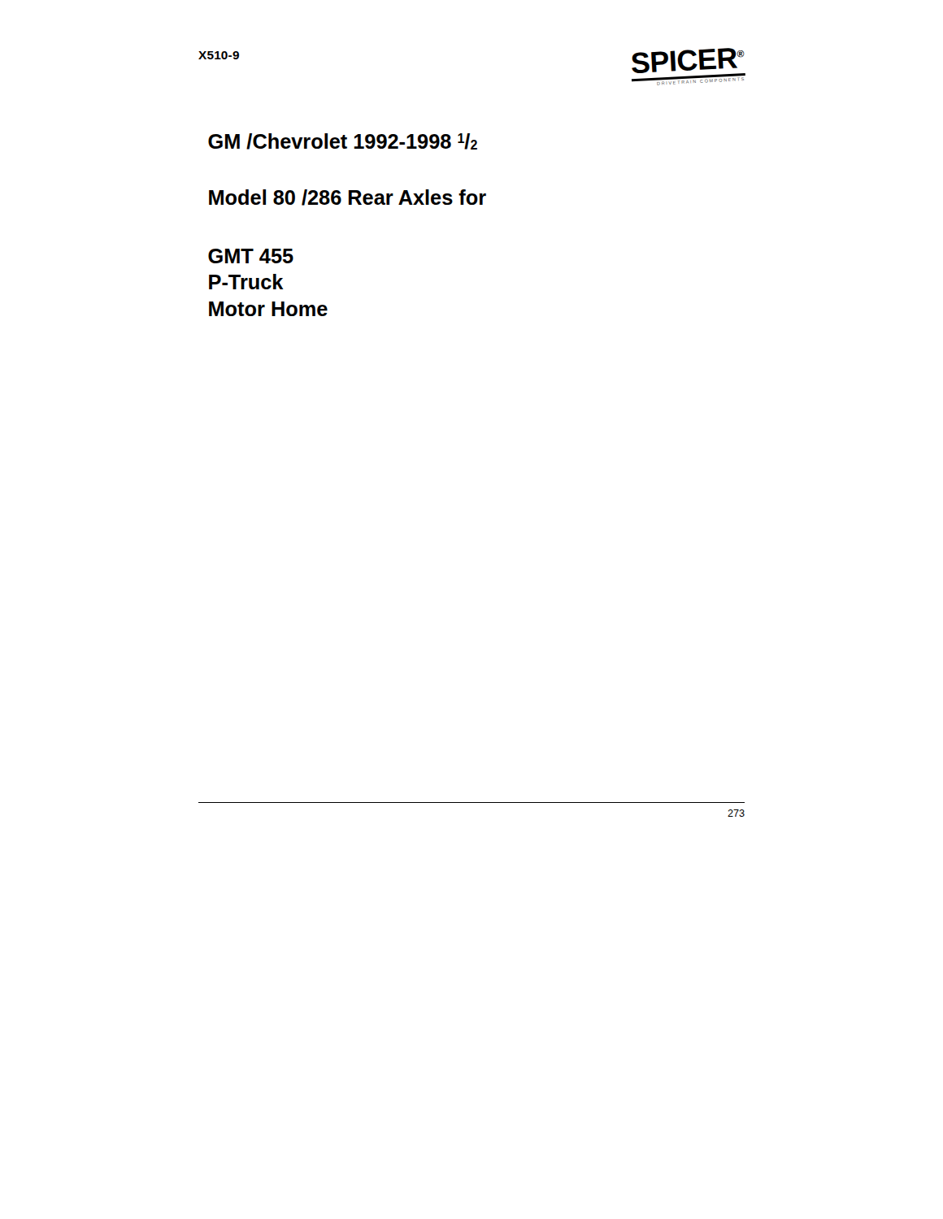X510-9
SPICER®
DRIVETRAIN COMPONENTS
GM /Chevrolet 1992-1998 1/2
Model 80 /286 Rear Axles for
GMT 455
P-Truck
Motor Home
273